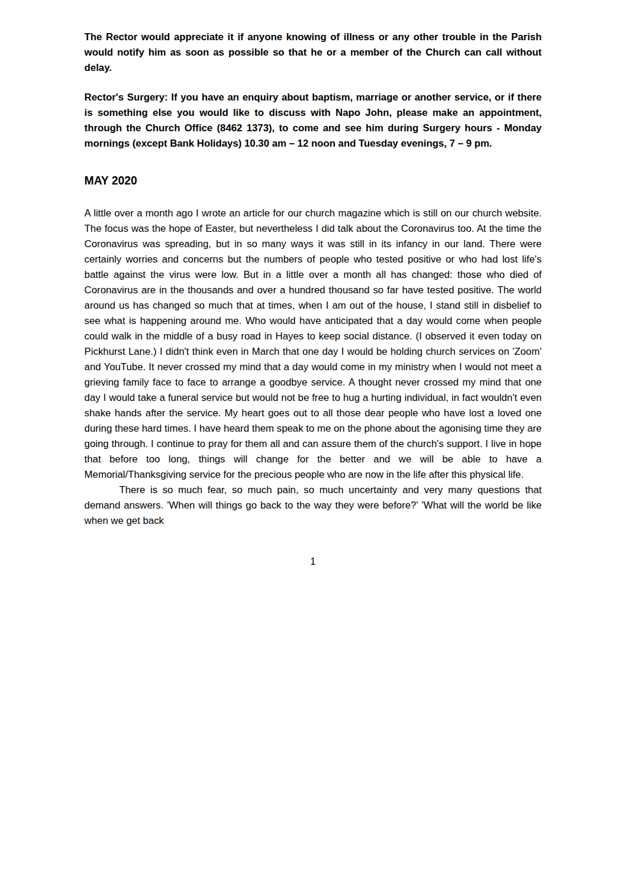The Rector would appreciate it if anyone knowing of illness or any other trouble in the Parish would notify him as soon as possible so that he or a member of the Church can call without delay.
Rector's Surgery: If you have an enquiry about baptism, marriage or another service, or if there is something else you would like to discuss with Napo John, please make an appointment, through the Church Office (8462 1373), to come and see him during Surgery hours - Monday mornings (except Bank Holidays) 10.30 am – 12 noon and Tuesday evenings, 7 – 9 pm.
MAY 2020
A little over a month ago I wrote an article for our church magazine which is still on our church website. The focus was the hope of Easter, but nevertheless I did talk about the Coronavirus too. At the time the Coronavirus was spreading, but in so many ways it was still in its infancy in our land. There were certainly worries and concerns but the numbers of people who tested positive or who had lost life's battle against the virus were low. But in a little over a month all has changed: those who died of Coronavirus are in the thousands and over a hundred thousand so far have tested positive. The world around us has changed so much that at times, when I am out of the house, I stand still in disbelief to see what is happening around me. Who would have anticipated that a day would come when people could walk in the middle of a busy road in Hayes to keep social distance. (I observed it even today on Pickhurst Lane.) I didn't think even in March that one day I would be holding church services on 'Zoom' and YouTube. It never crossed my mind that a day would come in my ministry when I would not meet a grieving family face to face to arrange a goodbye service. A thought never crossed my mind that one day I would take a funeral service but would not be free to hug a hurting individual, in fact wouldn't even shake hands after the service. My heart goes out to all those dear people who have lost a loved one during these hard times. I have heard them speak to me on the phone about the agonising time they are going through. I continue to pray for them all and can assure them of the church's support. I live in hope that before too long, things will change for the better and we will be able to have a Memorial/Thanksgiving service for the precious people who are now in the life after this physical life.
There is so much fear, so much pain, so much uncertainty and very many questions that demand answers. 'When will things go back to the way they were before?' 'What will the world be like when we get back
1